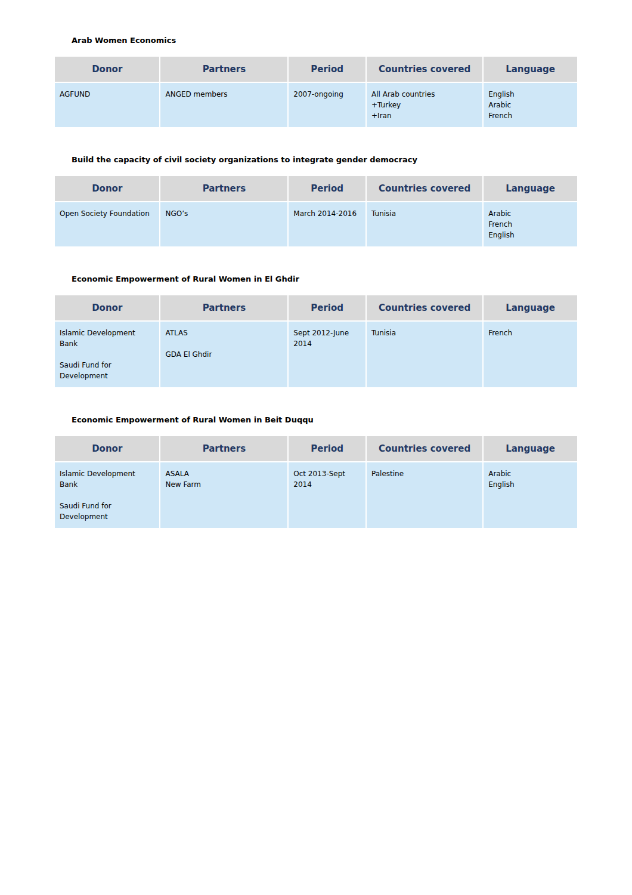Arab Women Economics
| Donor | Partners | Period | Countries covered | Language |
| --- | --- | --- | --- | --- |
| AGFUND | ANGED members | 2007-ongoing | All Arab countries +Turkey +Iran | English Arabic French |
Build the capacity of civil society organizations to integrate gender democracy
| Donor | Partners | Period | Countries covered | Language |
| --- | --- | --- | --- | --- |
| Open Society Foundation | NGO’s | March 2014-2016 | Tunisia | Arabic French English |
Economic Empowerment of Rural Women in El Ghdir
| Donor | Partners | Period | Countries covered | Language |
| --- | --- | --- | --- | --- |
| Islamic Development Bank Saudi Fund for Development | ATLAS GDA El Ghdir | Sept 2012-June 2014 | Tunisia | French |
Economic Empowerment of Rural Women in Beit Duqqu
| Donor | Partners | Period | Countries covered | Language |
| --- | --- | --- | --- | --- |
| Islamic Development Bank Saudi Fund for Development | ASALA New Farm | Oct 2013-Sept 2014 | Palestine | Arabic English |